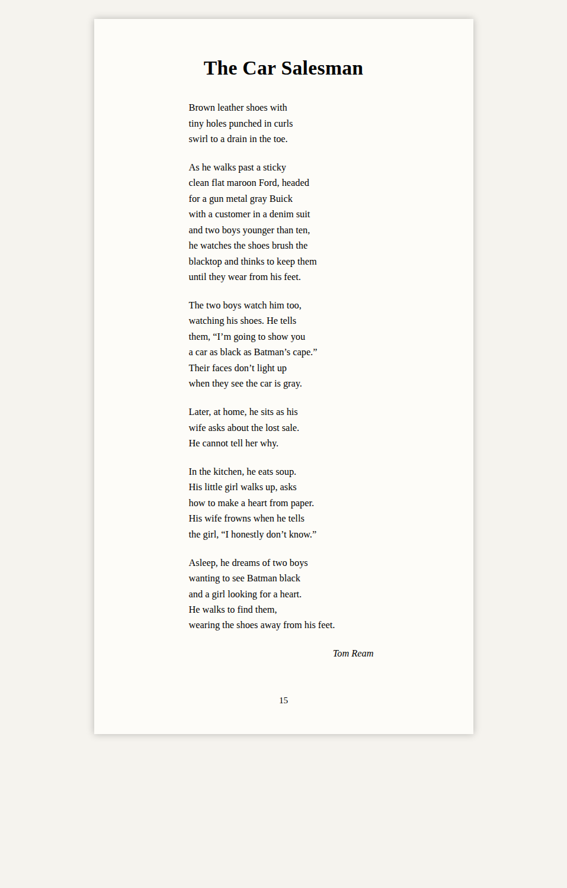The Car Salesman
Brown leather shoes with
tiny holes punched in curls
swirl to a drain in the toe.
As he walks past a sticky
clean flat maroon Ford, headed
for a gun metal gray Buick
with a customer in a denim suit
and two boys younger than ten,
he watches the shoes brush the
blacktop and thinks to keep them
until they wear from his feet.
The two boys watch him too,
watching his shoes. He tells
them, “I’m going to show you
a car as black as Batman’s cape.”
Their faces don’t light up
when they see the car is gray.
Later, at home, he sits as his
wife asks about the lost sale.
He cannot tell her why.
In the kitchen, he eats soup.
His little girl walks up, asks
how to make a heart from paper.
His wife frowns when he tells
the girl, “I honestly don’t know.”
Asleep, he dreams of two boys
wanting to see Batman black
and a girl looking for a heart.
He walks to find them,
wearing the shoes away from his feet.
Tom Ream
15